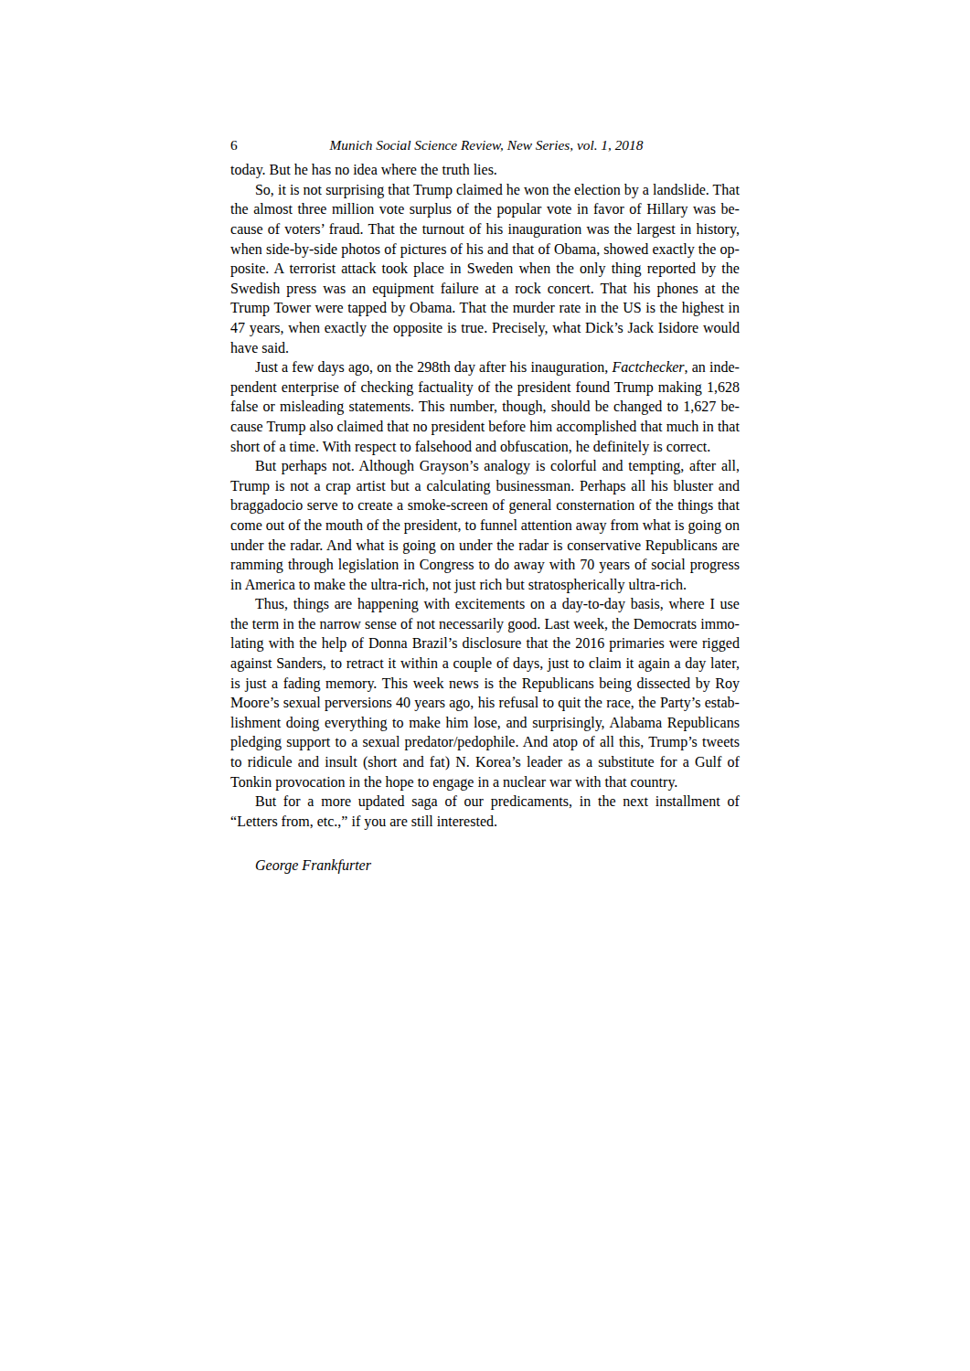6 Munich Social Science Review, New Series, vol. 1, 2018
today. But he has no idea where the truth lies.
So, it is not surprising that Trump claimed he won the election by a landslide. That the almost three million vote surplus of the popular vote in favor of Hillary was because of voters’ fraud. That the turnout of his inauguration was the largest in history, when side-by-side photos of pictures of his and that of Obama, showed exactly the opposite. A terrorist attack took place in Sweden when the only thing reported by the Swedish press was an equipment failure at a rock concert. That his phones at the Trump Tower were tapped by Obama. That the murder rate in the US is the highest in 47 years, when exactly the opposite is true. Precisely, what Dick’s Jack Isidore would have said.
Just a few days ago, on the 298th day after his inauguration, Factchecker, an independent enterprise of checking factuality of the president found Trump making 1,628 false or misleading statements. This number, though, should be changed to 1,627 because Trump also claimed that no president before him accomplished that much in that short of a time. With respect to falsehood and obfuscation, he definitely is correct.
But perhaps not. Although Grayson’s analogy is colorful and tempting, after all, Trump is not a crap artist but a calculating businessman. Perhaps all his bluster and braggadocio serve to create a smoke-screen of general consternation of the things that come out of the mouth of the president, to funnel attention away from what is going on under the radar. And what is going on under the radar is conservative Republicans are ramming through legislation in Congress to do away with 70 years of social progress in America to make the ultra-rich, not just rich but stratospherically ultra-rich.
Thus, things are happening with excitements on a day-to-day basis, where I use the term in the narrow sense of not necessarily good. Last week, the Democrats immolating with the help of Donna Brazil’s disclosure that the 2016 primaries were rigged against Sanders, to retract it within a couple of days, just to claim it again a day later, is just a fading memory. This week news is the Republicans being dissected by Roy Moore’s sexual perversions 40 years ago, his refusal to quit the race, the Party’s establishment doing everything to make him lose, and surprisingly, Alabama Republicans pledging support to a sexual predator/pedophile. And atop of all this, Trump’s tweets to ridicule and insult (short and fat) N. Korea’s leader as a substitute for a Gulf of Tonkin provocation in the hope to engage in a nuclear war with that country.
But for a more updated saga of our predicaments, in the next installment of “Letters from, etc.,” if you are still interested.
George Frankfurter